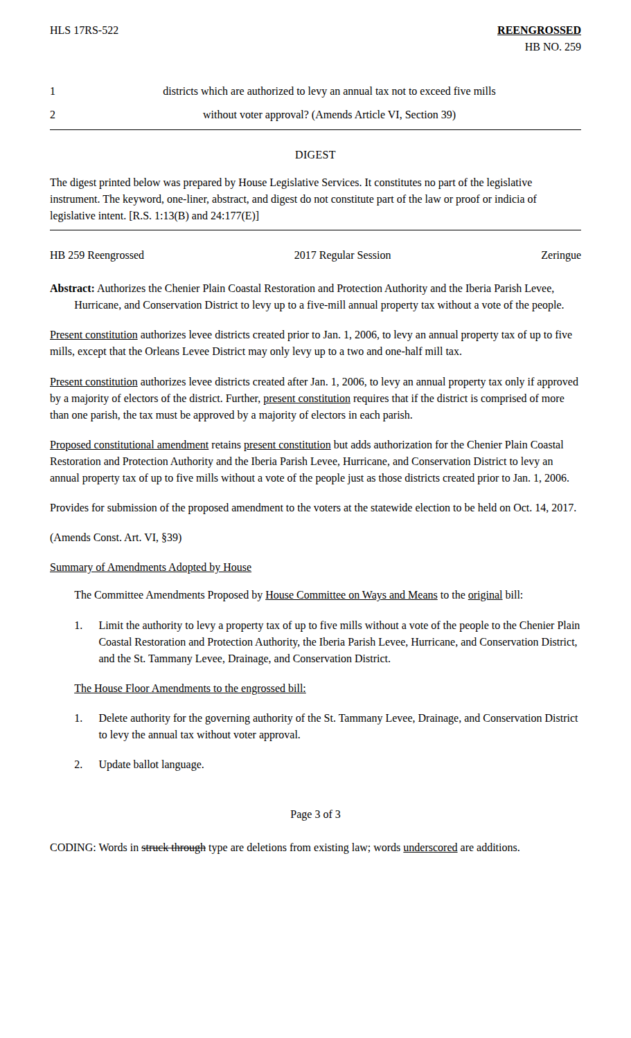HLS 17RS-522
REENGROSSED
HB NO. 259
1
districts which are authorized to levy an annual tax not to exceed five mills
2
without voter approval? (Amends Article VI, Section 39)
DIGEST
The digest printed below was prepared by House Legislative Services. It constitutes no part of the legislative instrument. The keyword, one-liner, abstract, and digest do not constitute part of the law or proof or indicia of legislative intent. [R.S. 1:13(B) and 24:177(E)]
HB 259 Reengrossed 2017 Regular Session Zeringue
Abstract: Authorizes the Chenier Plain Coastal Restoration and Protection Authority and the Iberia Parish Levee, Hurricane, and Conservation District to levy up to a five-mill annual property tax without a vote of the people.
Present constitution authorizes levee districts created prior to Jan. 1, 2006, to levy an annual property tax of up to five mills, except that the Orleans Levee District may only levy up to a two and one-half mill tax.
Present constitution authorizes levee districts created after Jan. 1, 2006, to levy an annual property tax only if approved by a majority of electors of the district. Further, present constitution requires that if the district is comprised of more than one parish, the tax must be approved by a majority of electors in each parish.
Proposed constitutional amendment retains present constitution but adds authorization for the Chenier Plain Coastal Restoration and Protection Authority and the Iberia Parish Levee, Hurricane, and Conservation District to levy an annual property tax of up to five mills without a vote of the people just as those districts created prior to Jan. 1, 2006.
Provides for submission of the proposed amendment to the voters at the statewide election to be held on Oct. 14, 2017.
(Amends Const. Art. VI, §39)
Summary of Amendments Adopted by House
The Committee Amendments Proposed by House Committee on Ways and Means to the original bill:
1. Limit the authority to levy a property tax of up to five mills without a vote of the people to the Chenier Plain Coastal Restoration and Protection Authority, the Iberia Parish Levee, Hurricane, and Conservation District, and the St. Tammany Levee, Drainage, and Conservation District.
The House Floor Amendments to the engrossed bill:
1. Delete authority for the governing authority of the St. Tammany Levee, Drainage, and Conservation District to levy the annual tax without voter approval.
2. Update ballot language.
Page 3 of 3
CODING: Words in struck through type are deletions from existing law; words underscored are additions.